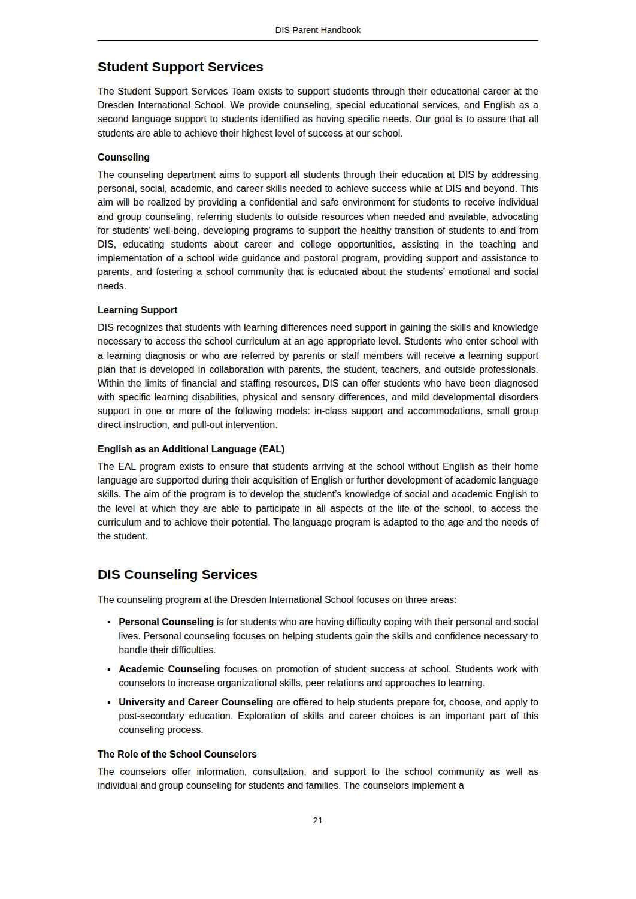DIS Parent Handbook
Student Support Services
The Student Support Services Team exists to support students through their educational career at the Dresden International School. We provide counseling, special educational services, and English as a second language support to students identified as having specific needs. Our goal is to assure that all students are able to achieve their highest level of success at our school.
Counseling
The counseling department aims to support all students through their education at DIS by addressing personal, social, academic, and career skills needed to achieve success while at DIS and beyond. This aim will be realized by providing a confidential and safe environment for students to receive individual and group counseling, referring students to outside resources when needed and available, advocating for students’ well-being, developing programs to support the healthy transition of students to and from DIS, educating students about career and college opportunities, assisting in the teaching and implementation of a school wide guidance and pastoral program, providing support and assistance to parents, and fostering a school community that is educated about the students’ emotional and social needs.
Learning Support
DIS recognizes that students with learning differences need support in gaining the skills and knowledge necessary to access the school curriculum at an age appropriate level. Students who enter school with a learning diagnosis or who are referred by parents or staff members will receive a learning support plan that is developed in collaboration with parents, the student, teachers, and outside professionals. Within the limits of financial and staffing resources, DIS can offer students who have been diagnosed with specific learning disabilities, physical and sensory differences, and mild developmental disorders support in one or more of the following models: in-class support and accommodations, small group direct instruction, and pull-out intervention.
English as an Additional Language (EAL)
The EAL program exists to ensure that students arriving at the school without English as their home language are supported during their acquisition of English or further development of academic language skills. The aim of the program is to develop the student’s knowledge of social and academic English to the level at which they are able to participate in all aspects of the life of the school, to access the curriculum and to achieve their potential. The language program is adapted to the age and the needs of the student.
DIS Counseling Services
The counseling program at the Dresden International School focuses on three areas:
Personal Counseling is for students who are having difficulty coping with their personal and social lives. Personal counseling focuses on helping students gain the skills and confidence necessary to handle their difficulties.
Academic Counseling focuses on promotion of student success at school. Students work with counselors to increase organizational skills, peer relations and approaches to learning.
University and Career Counseling are offered to help students prepare for, choose, and apply to post-secondary education. Exploration of skills and career choices is an important part of this counseling process.
The Role of the School Counselors
The counselors offer information, consultation, and support to the school community as well as individual and group counseling for students and families. The counselors implement a
21